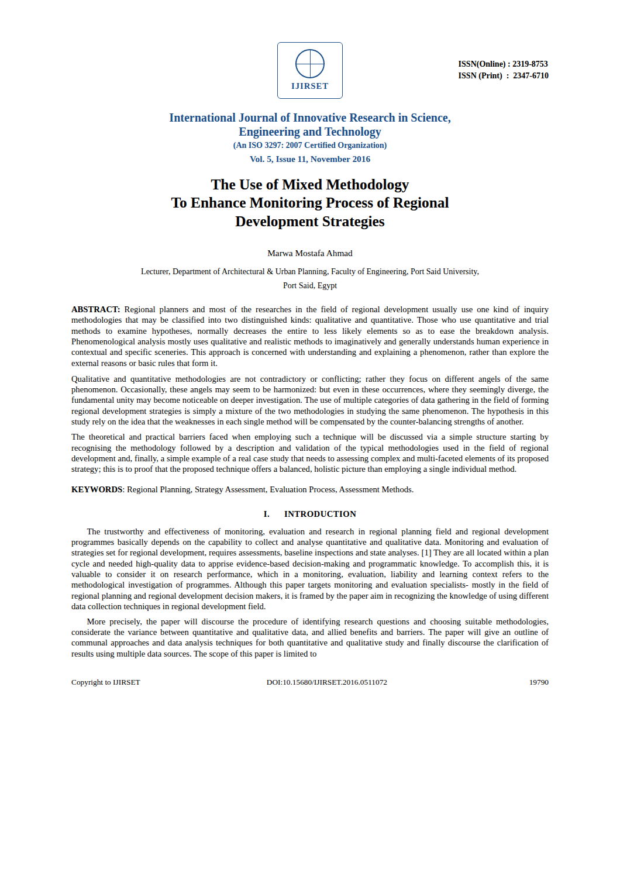IJIRSET
ISSN(Online) : 2319-8753
ISSN (Print) : 2347-6710
International Journal of Innovative Research in Science,
Engineering and Technology
(An ISO 3297: 2007 Certified Organization)
Vol. 5, Issue 11, November 2016
The Use of Mixed Methodology
To Enhance Monitoring Process of Regional
Development Strategies
Marwa Mostafa Ahmad
Lecturer, Department of Architectural & Urban Planning, Faculty of Engineering, Port Said University,
Port Said, Egypt
ABSTRACT: Regional planners and most of the researches in the field of regional development usually use one kind of inquiry methodologies that may be classified into two distinguished kinds: qualitative and quantitative. Those who use quantitative and trial methods to examine hypotheses, normally decreases the entire to less likely elements so as to ease the breakdown analysis. Phenomenological analysis mostly uses qualitative and realistic methods to imaginatively and generally understands human experience in contextual and specific sceneries. This approach is concerned with understanding and explaining a phenomenon, rather than explore the external reasons or basic rules that form it.
Qualitative and quantitative methodologies are not contradictory or conflicting; rather they focus on different angels of the same phenomenon. Occasionally, these angels may seem to be harmonized: but even in these occurrences, where they seemingly diverge, the fundamental unity may become noticeable on deeper investigation. The use of multiple categories of data gathering in the field of forming regional development strategies is simply a mixture of the two methodologies in studying the same phenomenon. The hypothesis in this study rely on the idea that the weaknesses in each single method will be compensated by the counter-balancing strengths of another.
The theoretical and practical barriers faced when employing such a technique will be discussed via a simple structure starting by recognising the methodology followed by a description and validation of the typical methodologies used in the field of regional development and, finally, a simple example of a real case study that needs to assessing complex and multi-faceted elements of its proposed strategy; this is to proof that the proposed technique offers a balanced, holistic picture than employing a single individual method.
KEYWORDS: Regional Planning, Strategy Assessment, Evaluation Process, Assessment Methods.
I. INTRODUCTION
The trustworthy and effectiveness of monitoring, evaluation and research in regional planning field and regional development programmes basically depends on the capability to collect and analyse quantitative and qualitative data. Monitoring and evaluation of strategies set for regional development, requires assessments, baseline inspections and state analyses. [1] They are all located within a plan cycle and needed high-quality data to apprise evidence-based decision-making and programmatic knowledge. To accomplish this, it is valuable to consider it on research performance, which in a monitoring, evaluation, liability and learning context refers to the methodological investigation of programmes. Although this paper targets monitoring and evaluation specialists- mostly in the field of regional planning and regional development decision makers, it is framed by the paper aim in recognizing the knowledge of using different data collection techniques in regional development field.
More precisely, the paper will discourse the procedure of identifying research questions and choosing suitable methodologies, considerate the variance between quantitative and qualitative data, and allied benefits and barriers. The paper will give an outline of communal approaches and data analysis techniques for both quantitative and qualitative study and finally discourse the clarification of results using multiple data sources. The scope of this paper is limited to
Copyright to IJIRSET
DOI:10.15680/IJIRSET.2016.0511072
19790